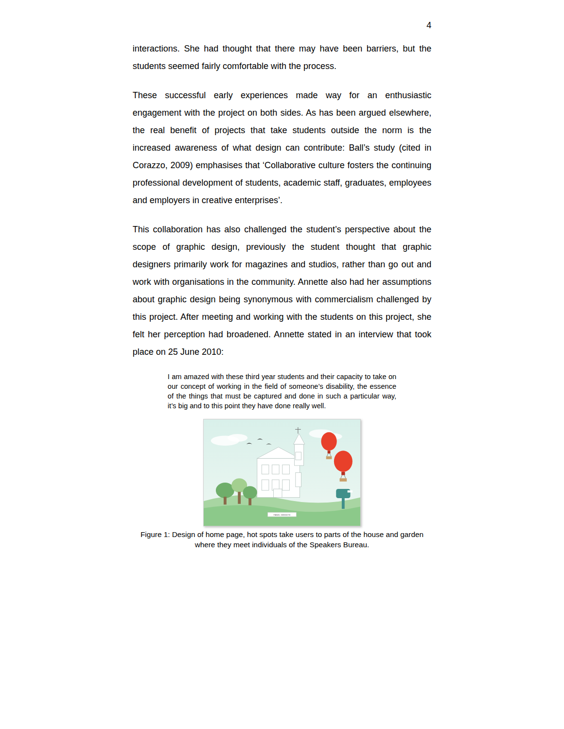4
interactions. She had thought that there may have been barriers, but the students seemed fairly comfortable with the process.
These successful early experiences made way for an enthusiastic engagement with the project on both sides. As has been argued elsewhere, the real benefit of projects that take students outside the norm is the increased awareness of what design can contribute: Ball’s study (cited in Corazzo, 2009) emphasises that ‘Collaborative culture fosters the continuing professional development of students, academic staff, graduates, employees and employers in creative enterprises’.
This collaboration has also challenged the student’s perspective about the scope of graphic design, previously the student thought that graphic designers primarily work for magazines and studios, rather than go out and work with organisations in the community. Annette also had her assumptions about graphic design being synonymous with commercialism challenged by this project. After meeting and working with the students on this project, she felt her perception had broadened. Annette stated in an interview that took place on 25 June 2010:
I am amazed with these third year students and their capacity to take on our concept of working in the field of someone’s disability, the essence of the things that must be captured and done in such a particular way, it’s big and to this point they have done really well.
Figure 1: Design of home page, hot spots take users to parts of the house and garden where they meet individuals of the Speakers Bureau.